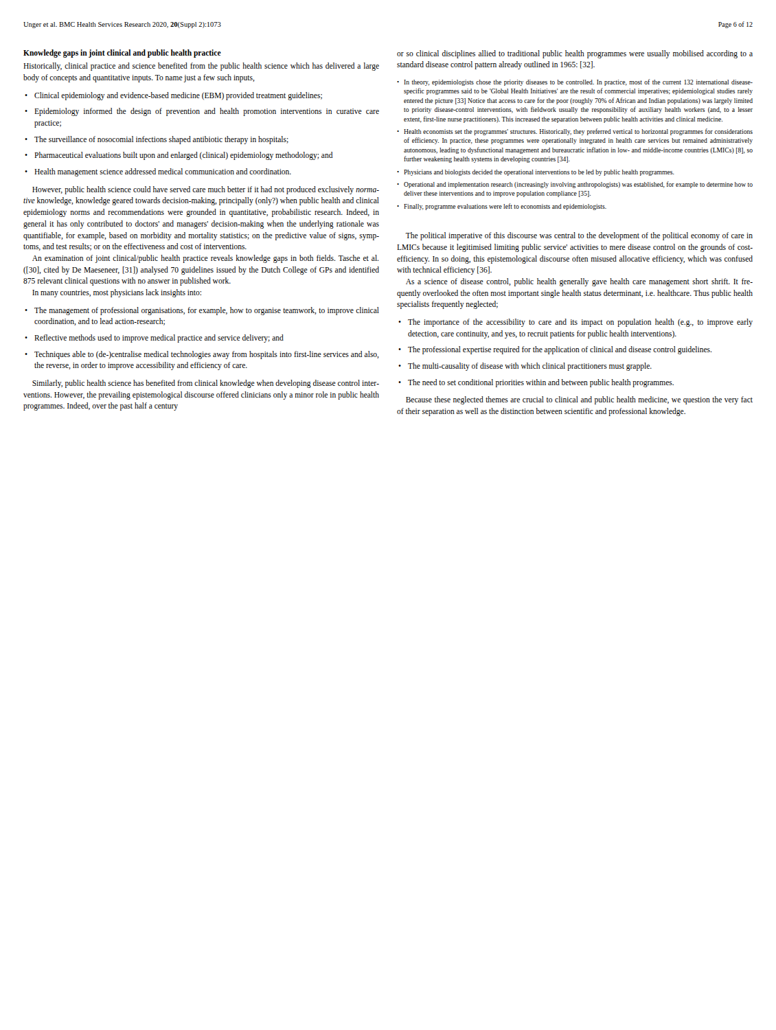Unger et al. BMC Health Services Research 2020, 20(Suppl 2):1073
Page 6 of 12
Knowledge gaps in joint clinical and public health practice
Historically, clinical practice and science benefited from the public health science which has delivered a large body of concepts and quantitative inputs. To name just a few such inputs,
Clinical epidemiology and evidence-based medicine (EBM) provided treatment guidelines;
Epidemiology informed the design of prevention and health promotion interventions in curative care practice;
The surveillance of nosocomial infections shaped antibiotic therapy in hospitals;
Pharmaceutical evaluations built upon and enlarged (clinical) epidemiology methodology; and
Health management science addressed medical communication and coordination.
However, public health science could have served care much better if it had not produced exclusively normative knowledge, knowledge geared towards decision-making, principally (only?) when public health and clinical epidemiology norms and recommendations were grounded in quantitative, probabilistic research. Indeed, in general it has only contributed to doctors' and managers' decision-making when the underlying rationale was quantifiable, for example, based on morbidity and mortality statistics; on the predictive value of signs, symptoms, and test results; or on the effectiveness and cost of interventions.
An examination of joint clinical/public health practice reveals knowledge gaps in both fields. Tasche et al. ([30], cited by De Maeseneer, [31]) analysed 70 guidelines issued by the Dutch College of GPs and identified 875 relevant clinical questions with no answer in published work.
In many countries, most physicians lack insights into:
The management of professional organisations, for example, how to organise teamwork, to improve clinical coordination, and to lead action-research;
Reflective methods used to improve medical practice and service delivery; and
Techniques able to (de-)centralise medical technologies away from hospitals into first-line services and also, the reverse, in order to improve accessibility and efficiency of care.
Similarly, public health science has benefited from clinical knowledge when developing disease control interventions. However, the prevailing epistemological discourse offered clinicians only a minor role in public health programmes. Indeed, over the past half a century
or so clinical disciplines allied to traditional public health programmes were usually mobilised according to a standard disease control pattern already outlined in 1965: [32].
In theory, epidemiologists chose the priority diseases to be controlled. In practice, most of the current 132 international disease-specific programmes said to be 'Global Health Initiatives' are the result of commercial imperatives; epidemiological studies rarely entered the picture [33] Notice that access to care for the poor (roughly 70% of African and Indian populations) was largely limited to priority disease-control interventions, with fieldwork usually the responsibility of auxiliary health workers (and, to a lesser extent, first-line nurse practitioners). This increased the separation between public health activities and clinical medicine.
Health economists set the programmes' structures. Historically, they preferred vertical to horizontal programmes for considerations of efficiency. In practice, these programmes were operationally integrated in health care services but remained administratively autonomous, leading to dysfunctional management and bureaucratic inflation in low- and middle-income countries (LMICs) [8], so further weakening health systems in developing countries [34].
Physicians and biologists decided the operational interventions to be led by public health programmes.
Operational and implementation research (increasingly involving anthropologists) was established, for example to determine how to deliver these interventions and to improve population compliance [35].
Finally, programme evaluations were left to economists and epidemiologists.
The political imperative of this discourse was central to the development of the political economy of care in LMICs because it legitimised limiting public service' activities to mere disease control on the grounds of cost-efficiency. In so doing, this epistemological discourse often misused allocative efficiency, which was confused with technical efficiency [36].
As a science of disease control, public health generally gave health care management short shrift. It frequently overlooked the often most important single health status determinant, i.e. healthcare. Thus public health specialists frequently neglected;
The importance of the accessibility to care and its impact on population health (e.g., to improve early detection, care continuity, and yes, to recruit patients for public health interventions).
The professional expertise required for the application of clinical and disease control guidelines.
The multi-causality of disease with which clinical practitioners must grapple.
The need to set conditional priorities within and between public health programmes.
Because these neglected themes are crucial to clinical and public health medicine, we question the very fact of their separation as well as the distinction between scientific and professional knowledge.